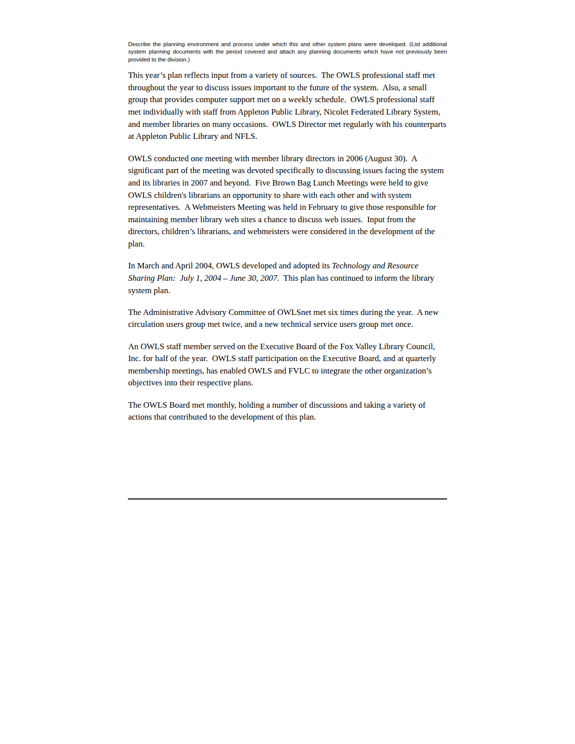Describe the planning environment and process under which this and other system plans were developed. (List additional system planning documents with the period covered and attach any planning documents which have not previously been provided to the division.)
This year’s plan reflects input from a variety of sources. The OWLS professional staff met throughout the year to discuss issues important to the future of the system. Also, a small group that provides computer support met on a weekly schedule. OWLS professional staff met individually with staff from Appleton Public Library, Nicolet Federated Library System, and member libraries on many occasions. OWLS Director met regularly with his counterparts at Appleton Public Library and NFLS.
OWLS conducted one meeting with member library directors in 2006 (August 30). A significant part of the meeting was devoted specifically to discussing issues facing the system and its libraries in 2007 and beyond. Five Brown Bag Lunch Meetings were held to give OWLS children's librarians an opportunity to share with each other and with system representatives. A Webmeisters Meeting was held in February to give those responsible for maintaining member library web sites a chance to discuss web issues. Input from the directors, children’s librarians, and webmeisters were considered in the development of the plan.
In March and April 2004, OWLS developed and adopted its Technology and Resource Sharing Plan: July 1, 2004 – June 30, 2007. This plan has continued to inform the library system plan.
The Administrative Advisory Committee of OWLSnet met six times during the year. A new circulation users group met twice, and a new technical service users group met once.
An OWLS staff member served on the Executive Board of the Fox Valley Library Council, Inc. for half of the year. OWLS staff participation on the Executive Board, and at quarterly membership meetings, has enabled OWLS and FVLC to integrate the other organization’s objectives into their respective plans.
The OWLS Board met monthly, holding a number of discussions and taking a variety of actions that contributed to the development of this plan.